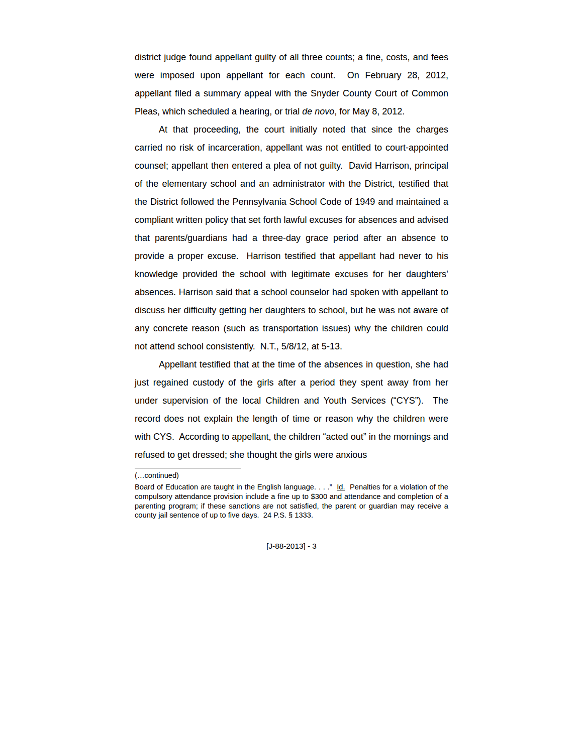district judge found appellant guilty of all three counts; a fine, costs, and fees were imposed upon appellant for each count. On February 28, 2012, appellant filed a summary appeal with the Snyder County Court of Common Pleas, which scheduled a hearing, or trial de novo, for May 8, 2012.
At that proceeding, the court initially noted that since the charges carried no risk of incarceration, appellant was not entitled to court-appointed counsel; appellant then entered a plea of not guilty. David Harrison, principal of the elementary school and an administrator with the District, testified that the District followed the Pennsylvania School Code of 1949 and maintained a compliant written policy that set forth lawful excuses for absences and advised that parents/guardians had a three-day grace period after an absence to provide a proper excuse. Harrison testified that appellant had never to his knowledge provided the school with legitimate excuses for her daughters’ absences. Harrison said that a school counselor had spoken with appellant to discuss her difficulty getting her daughters to school, but he was not aware of any concrete reason (such as transportation issues) why the children could not attend school consistently. N.T., 5/8/12, at 5-13.
Appellant testified that at the time of the absences in question, she had just regained custody of the girls after a period they spent away from her under supervision of the local Children and Youth Services (“CYS”). The record does not explain the length of time or reason why the children were with CYS. According to appellant, the children “acted out” in the mornings and refused to get dressed; she thought the girls were anxious
(…continued) Board of Education are taught in the English language. . . .” Id. Penalties for a violation of the compulsory attendance provision include a fine up to $300 and attendance and completion of a parenting program; if these sanctions are not satisfied, the parent or guardian may receive a county jail sentence of up to five days. 24 P.S. § 1333.
[J-88-2013] - 3